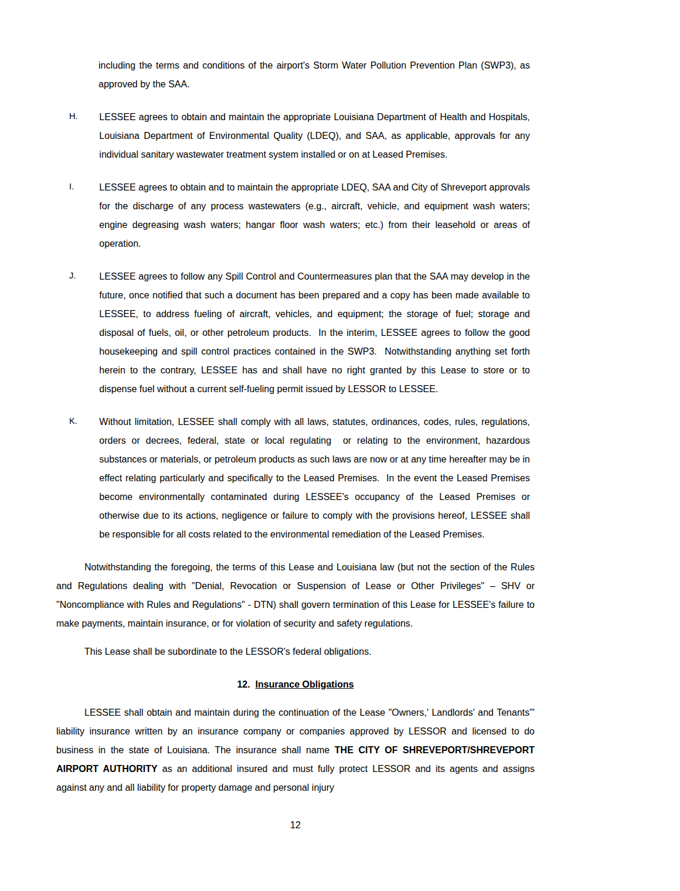including the terms and conditions of the airport's Storm Water Pollution Prevention Plan (SWP3), as approved by the SAA.
H.
LESSEE agrees to obtain and maintain the appropriate Louisiana Department of Health and Hospitals, Louisiana Department of Environmental Quality (LDEQ), and SAA, as applicable, approvals for any individual sanitary wastewater treatment system installed or on at Leased Premises.
I.
LESSEE agrees to obtain and to maintain the appropriate LDEQ, SAA and City of Shreveport approvals for the discharge of any process wastewaters (e.g., aircraft, vehicle, and equipment wash waters; engine degreasing wash waters; hangar floor wash waters; etc.) from their leasehold or areas of operation.
J.
LESSEE agrees to follow any Spill Control and Countermeasures plan that the SAA may develop in the future, once notified that such a document has been prepared and a copy has been made available to LESSEE, to address fueling of aircraft, vehicles, and equipment; the storage of fuel; storage and disposal of fuels, oil, or other petroleum products. In the interim, LESSEE agrees to follow the good housekeeping and spill control practices contained in the SWP3. Notwithstanding anything set forth herein to the contrary, LESSEE has and shall have no right granted by this Lease to store or to dispense fuel without a current self-fueling permit issued by LESSOR to LESSEE.
K.
Without limitation, LESSEE shall comply with all laws, statutes, ordinances, codes, rules, regulations, orders or decrees, federal, state or local regulating or relating to the environment, hazardous substances or materials, or petroleum products as such laws are now or at any time hereafter may be in effect relating particularly and specifically to the Leased Premises. In the event the Leased Premises become environmentally contaminated during LESSEE's occupancy of the Leased Premises or otherwise due to its actions, negligence or failure to comply with the provisions hereof, LESSEE shall be responsible for all costs related to the environmental remediation of the Leased Premises.
Notwithstanding the foregoing, the terms of this Lease and Louisiana law (but not the section of the Rules and Regulations dealing with "Denial, Revocation or Suspension of Lease or Other Privileges" – SHV or "Noncompliance with Rules and Regulations" - DTN) shall govern termination of this Lease for LESSEE's failure to make payments, maintain insurance, or for violation of security and safety regulations.
This Lease shall be subordinate to the LESSOR's federal obligations.
12. Insurance Obligations
LESSEE shall obtain and maintain during the continuation of the Lease "Owners,' Landlords' and Tenants'" liability insurance written by an insurance company or companies approved by LESSOR and licensed to do business in the state of Louisiana. The insurance shall name THE CITY OF SHREVEPORT/SHREVEPORT AIRPORT AUTHORITY as an additional insured and must fully protect LESSOR and its agents and assigns against any and all liability for property damage and personal injury
12